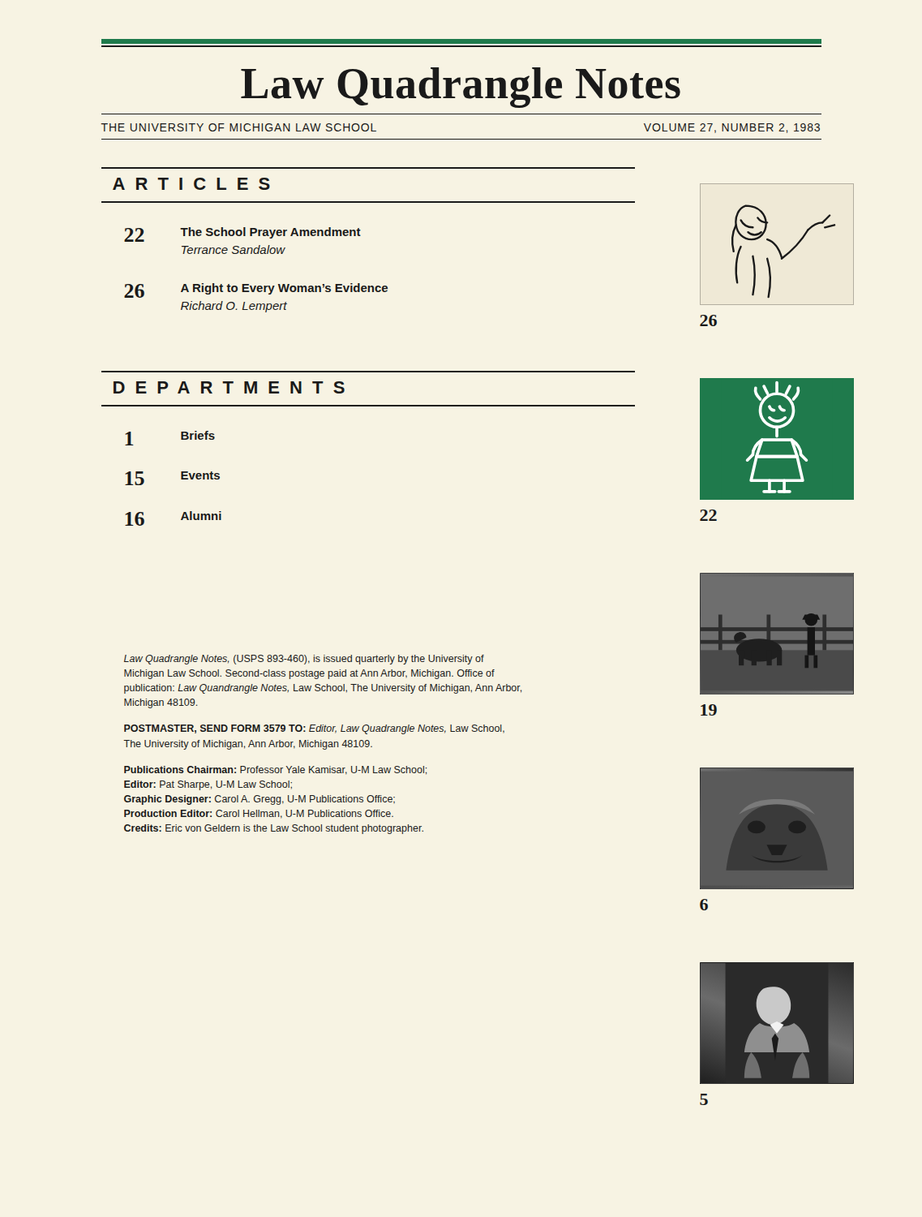Law Quadrangle Notes
The University of Michigan Law School Volume 27, Number 2, 1983
ARTICLES
22 The School Prayer Amendment Terrance Sandalow
26 A Right to Every Woman’s Evidence Richard O. Lempert
DEPARTMENTS
1 Briefs
15 Events
16 Alumni
Law Quadrangle Notes, (USPS 893-460), is issued quarterly by the University of Michigan Law School. Second-class postage paid at Ann Arbor, Michigan. Office of publication: Law Quandrangle Notes, Law School, The University of Michigan, Ann Arbor, Michigan 48109.
POSTMASTER, SEND FORM 3579 TO: Editor, Law Quadrangle Notes, Law School, The University of Michigan, Ann Arbor, Michigan 48109.
Publications Chairman: Professor Yale Kamisar, U-M Law School;
Editor: Pat Sharpe, U-M Law School;
Graphic Designer: Carol A. Gregg, U-M Publications Office;
Production Editor: Carol Hellman, U-M Publications Office.
Credits: Eric von Geldern is the Law School student photographer.
26
22
19
6
5